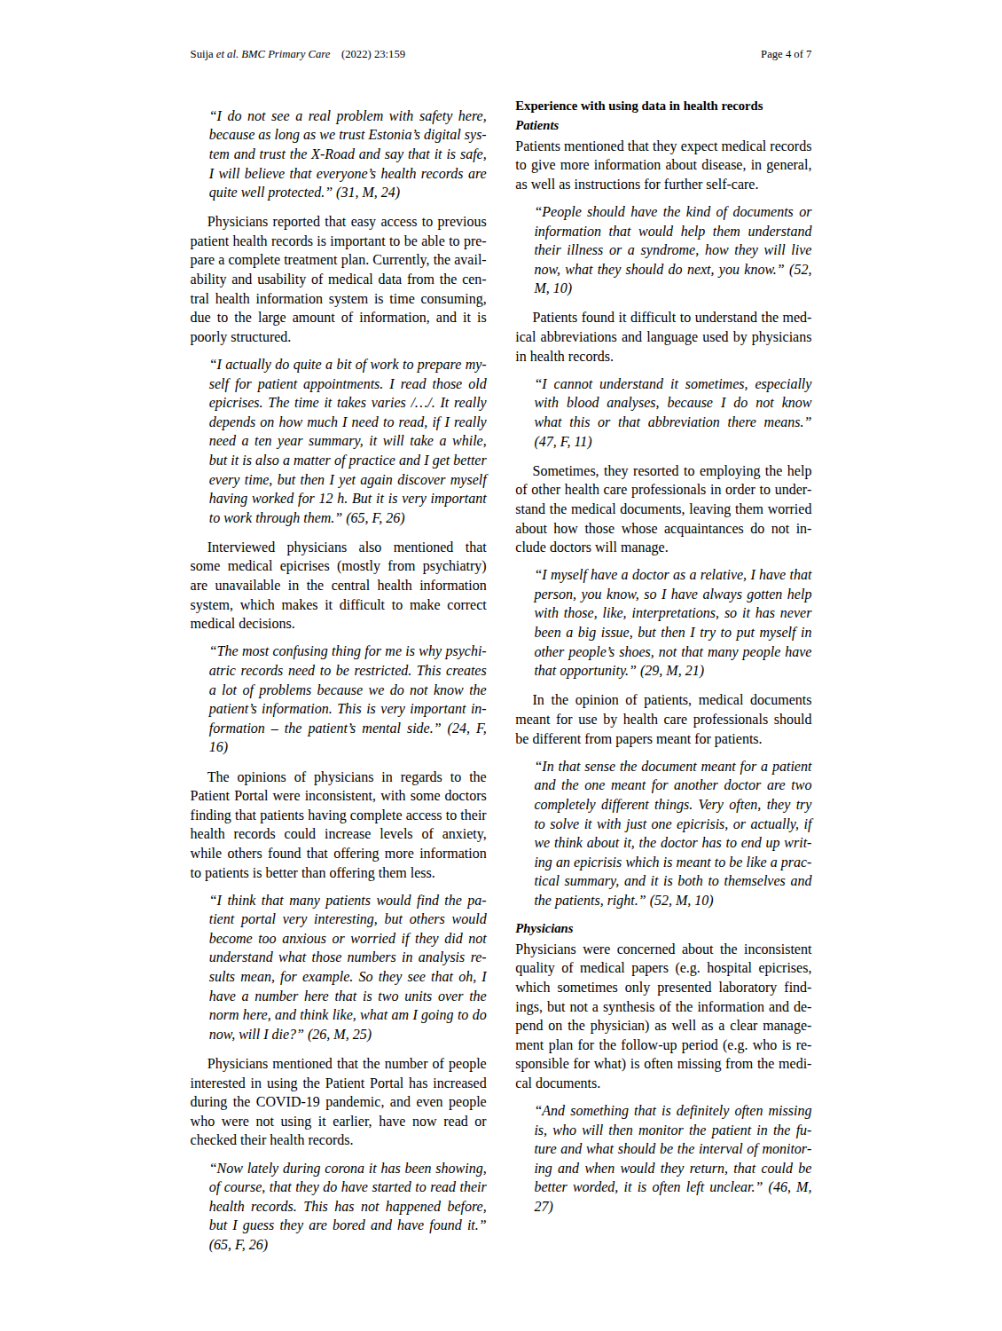Suija et al. BMC Primary Care (2022) 23:159
Page 4 of 7
“I do not see a real problem with safety here, because as long as we trust Estonia’s digital system and trust the X-Road and say that it is safe, I will believe that everyone’s health records are quite well protected.” (31, M, 24)
Physicians reported that easy access to previous patient health records is important to be able to prepare a complete treatment plan. Currently, the availability and usability of medical data from the central health information system is time consuming, due to the large amount of information, and it is poorly structured.
“I actually do quite a bit of work to prepare myself for patient appointments. I read those old epicrises. The time it takes varies /…/. It really depends on how much I need to read, if I really need a ten year summary, it will take a while, but it is also a matter of practice and I get better every time, but then I yet again discover myself having worked for 12 h. But it is very important to work through them.” (65, F, 26)
Interviewed physicians also mentioned that some medical epicrises (mostly from psychiatry) are unavailable in the central health information system, which makes it difficult to make correct medical decisions.
“The most confusing thing for me is why psychiatric records need to be restricted. This creates a lot of problems because we do not know the patient’s information. This is very important information – the patient’s mental side.” (24, F, 16)
The opinions of physicians in regards to the Patient Portal were inconsistent, with some doctors finding that patients having complete access to their health records could increase levels of anxiety, while others found that offering more information to patients is better than offering them less.
“I think that many patients would find the patient portal very interesting, but others would become too anxious or worried if they did not understand what those numbers in analysis results mean, for example. So they see that oh, I have a number here that is two units over the norm here, and think like, what am I going to do now, will I die?” (26, M, 25)
Physicians mentioned that the number of people interested in using the Patient Portal has increased during the COVID-19 pandemic, and even people who were not using it earlier, have now read or checked their health records.
“Now lately during corona it has been showing, of course, that they do have started to read their health records. This has not happened before, but I guess they are bored and have found it.” (65, F, 26)
Experience with using data in health records
Patients
Patients mentioned that they expect medical records to give more information about disease, in general, as well as instructions for further self-care.
“People should have the kind of documents or information that would help them understand their illness or a syndrome, how they will live now, what they should do next, you know.” (52, M, 10)
Patients found it difficult to understand the medical abbreviations and language used by physicians in health records.
“I cannot understand it sometimes, especially with blood analyses, because I do not know what this or that abbreviation there means.” (47, F, 11)
Sometimes, they resorted to employing the help of other health care professionals in order to understand the medical documents, leaving them worried about how those whose acquaintances do not include doctors will manage.
“I myself have a doctor as a relative, I have that person, you know, so I have always gotten help with those, like, interpretations, so it has never been a big issue, but then I try to put myself in other people’s shoes, not that many people have that opportunity.” (29, M, 21)
In the opinion of patients, medical documents meant for use by health care professionals should be different from papers meant for patients.
“In that sense the document meant for a patient and the one meant for another doctor are two completely different things. Very often, they try to solve it with just one epicrisis, or actually, if we think about it, the doctor has to end up writing an epicrisis which is meant to be like a practical summary, and it is both to themselves and the patients, right.” (52, M, 10)
Physicians
Physicians were concerned about the inconsistent quality of medical papers (e.g. hospital epicrises, which sometimes only presented laboratory findings, but not a synthesis of the information and depend on the physician) as well as a clear management plan for the follow-up period (e.g. who is responsible for what) is often missing from the medical documents.
“And something that is definitely often missing is, who will then monitor the patient in the future and what should be the interval of monitoring and when would they return, that could be better worded, it is often left unclear.” (46, M, 27)